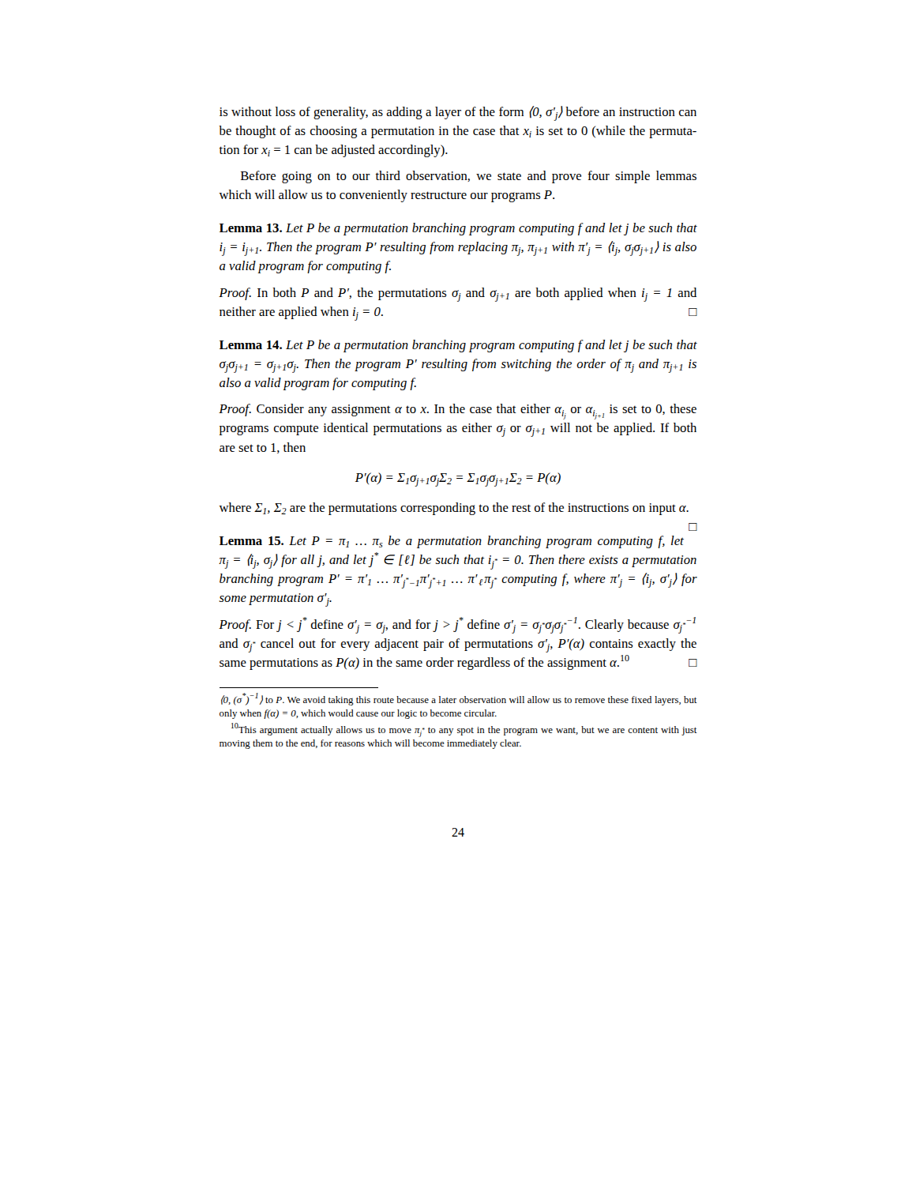is without loss of generality, as adding a layer of the form ⟨0, σ′j⟩ before an instruction can be thought of as choosing a permutation in the case that xi is set to 0 (while the permutation for xi = 1 can be adjusted accordingly).
Before going on to our third observation, we state and prove four simple lemmas which will allow us to conveniently restructure our programs P.
Lemma 13. Let P be a permutation branching program computing f and let j be such that ij = ij+1. Then the program P′ resulting from replacing πj, πj+1 with π′j = ⟨ij, σjσj+1⟩ is also a valid program for computing f.
Proof. In both P and P′, the permutations σj and σj+1 are both applied when ij = 1 and neither are applied when ij = 0.
Lemma 14. Let P be a permutation branching program computing f and let j be such that σjσj+1 = σj+1σj. Then the program P′ resulting from switching the order of πj and πj+1 is also a valid program for computing f.
Proof. Consider any assignment α to x. In the case that either αij or αij+1 is set to 0, these programs compute identical permutations as either σj or σj+1 will not be applied. If both are set to 1, then
P′(α) = Σ1σj+1σjΣ2 = Σ1σjσj+1Σ2 = P(α)
where Σ1, Σ2 are the permutations corresponding to the rest of the instructions on input α.
Lemma 15. Let P = π1 … πs be a permutation branching program computing f, let πj = ⟨ij, σj⟩ for all j, and let j* ∈ [ℓ] be such that ij* = 0. Then there exists a permutation branching program P′ = π′1 … π′j*−1π′j*+1 … π′ℓπj* computing f, where π′j = ⟨ij, σ′j⟩ for some permutation σ′j.
Proof. For j < j* define σ′j = σj, and for j > j* define σ′j = σj*σjσj*−1. Clearly because σj*−1 and σj* cancel out for every adjacent pair of permutations σ′j, P′(α) contains exactly the same permutations as P(α) in the same order regardless of the assignment α.10
⟨0, (σ*)−1⟩ to P. We avoid taking this route because a later observation will allow us to remove these fixed layers, but only when f(α) = 0, which would cause our logic to become circular.
10This argument actually allows us to move πj* to any spot in the program we want, but we are content with just moving them to the end, for reasons which will become immediately clear.
24